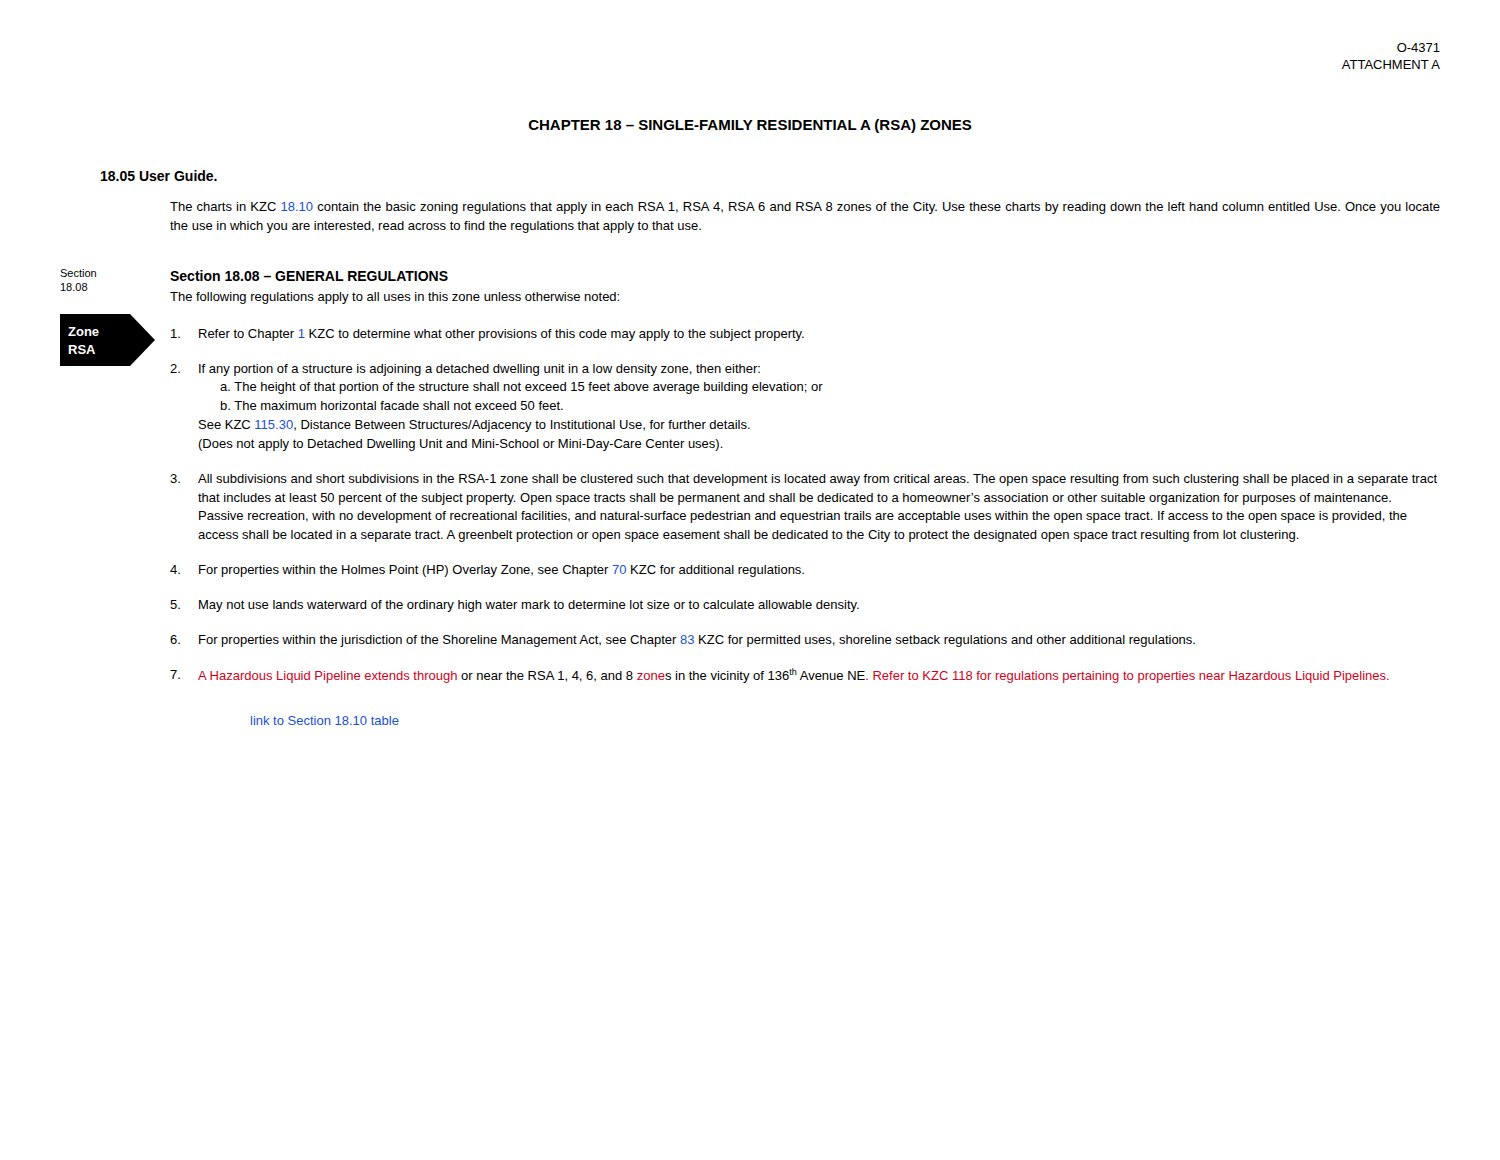O-4371
ATTACHMENT A
CHAPTER 18 – SINGLE-FAMILY RESIDENTIAL A (RSA) ZONES
18.05 User Guide.
The charts in KZC 18.10 contain the basic zoning regulations that apply in each RSA 1, RSA 4, RSA 6 and RSA 8 zones of the City. Use these charts by reading down the left hand column entitled Use. Once you locate the use in which you are interested, read across to find the regulations that apply to that use.
Section
18.08
Zone RSA
Section 18.08 – GENERAL REGULATIONS
The following regulations apply to all uses in this zone unless otherwise noted:
1. Refer to Chapter 1 KZC to determine what other provisions of this code may apply to the subject property.
2. If any portion of a structure is adjoining a detached dwelling unit in a low density zone, then either:
a. The height of that portion of the structure shall not exceed 15 feet above average building elevation; or
b. The maximum horizontal facade shall not exceed 50 feet.
See KZC 115.30, Distance Between Structures/Adjacency to Institutional Use, for further details.
(Does not apply to Detached Dwelling Unit and Mini-School or Mini-Day-Care Center uses).
3. All subdivisions and short subdivisions in the RSA-1 zone shall be clustered such that development is located away from critical areas. The open space resulting from such clustering shall be placed in a separate tract that includes at least 50 percent of the subject property. Open space tracts shall be permanent and shall be dedicated to a homeowner’s association or other suitable organization for purposes of maintenance. Passive recreation, with no development of recreational facilities, and natural-surface pedestrian and equestrian trails are acceptable uses within the open space tract. If access to the open space is provided, the access shall be located in a separate tract. A greenbelt protection or open space easement shall be dedicated to the City to protect the designated open space tract resulting from lot clustering.
4. For properties within the Holmes Point (HP) Overlay Zone, see Chapter 70 KZC for additional regulations.
5. May not use lands waterward of the ordinary high water mark to determine lot size or to calculate allowable density.
6. For properties within the jurisdiction of the Shoreline Management Act, see Chapter 83 KZC for permitted uses, shoreline setback regulations and other additional regulations.
7. A Hazardous Liquid Pipeline extends through or near the RSA 1, 4, 6, and 8 zones in the vicinity of 136th Avenue NE. Refer to KZC 118 for regulations pertaining to properties near Hazardous Liquid Pipelines.
link to Section 18.10 table